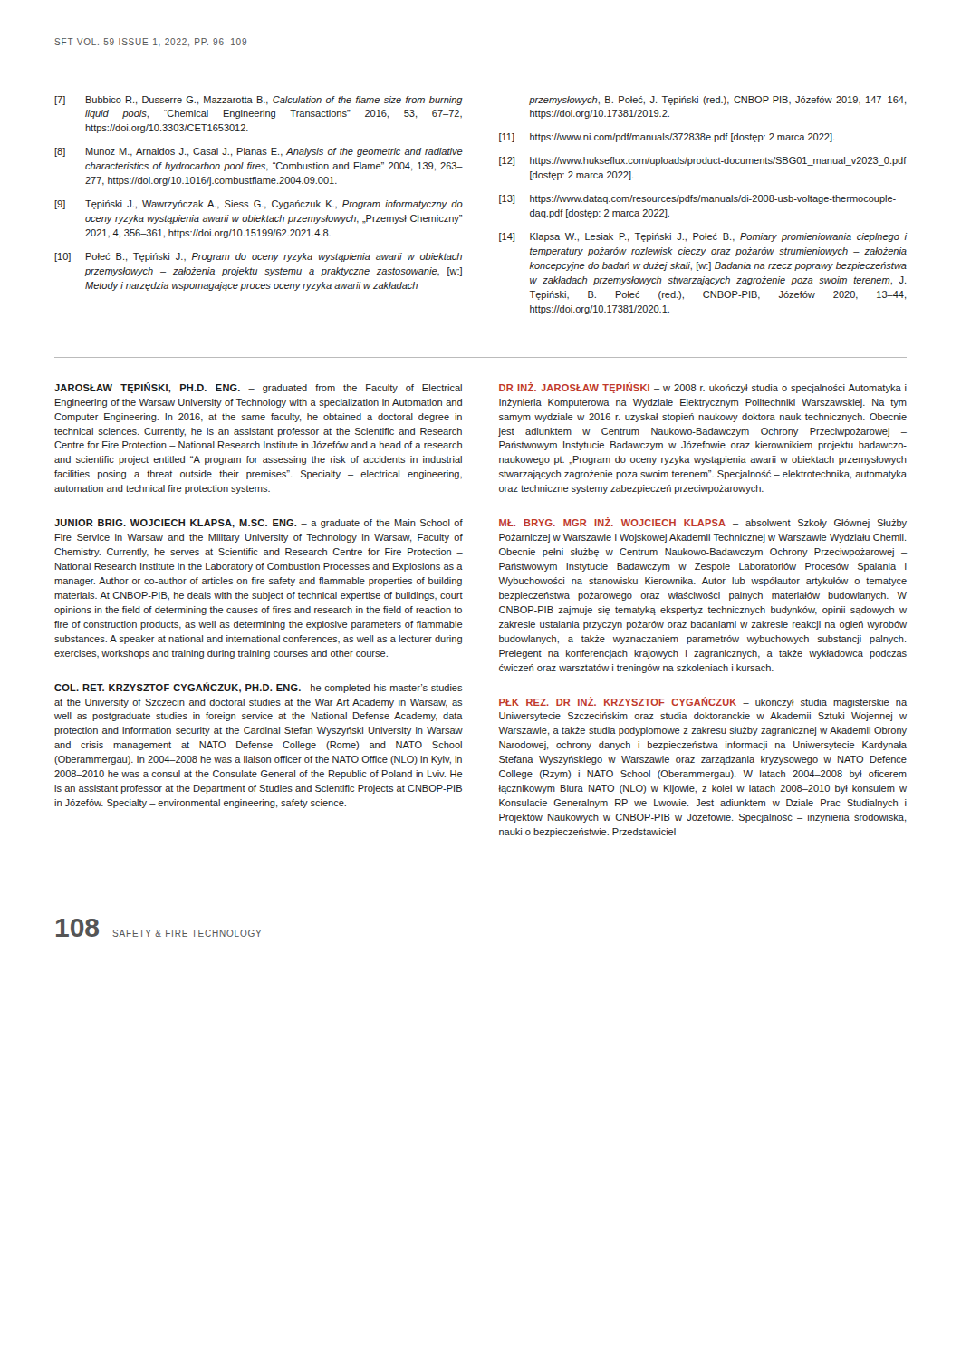SFT VOL. 59 ISSUE 1, 2022, PP. 96–109
[7] Bubbico R., Dusserre G., Mazzarotta B., Calculation of the flame size from burning liquid pools, “Chemical Engineering Transactions” 2016, 53, 67–72, https://doi.org/10.3303/CET1653012.
[8] Munoz M., Arnaldos J., Casal J., Planas E., Analysis of the geometric and radiative characteristics of hydrocarbon pool fires, “Combustion and Flame” 2004, 139, 263–277, https://doi.org/10.1016/j.combustflame.2004.09.001.
[9] Tępiński J., Wawrzyńczak A., Siess G., Cygańczuk K., Program informatyczny do oceny ryzyka wystąpienia awarii w obiektach przemysłowych, „Przemysł Chemiczny” 2021, 4, 356–361, https://doi.org/10.15199/62.2021.4.8.
[10] Połeć B., Tępiński J., Program do oceny ryzyka wystąpienia awarii w obiektach przemysłowych – założenia projektu systemu a praktyczne zastosowanie, [w:] Metody i narzędzia wspomagające proces oceny ryzyka awarii w zakładach
przemysłowych, B. Połeć, J. Tępiński (red.), CNBOP-PIB, Józefów 2019, 147–164, https://doi.org/10.17381/2019.2.
[11] https://www.ni.com/pdf/manuals/372838e.pdf [dostęp: 2 marca 2022].
[12] https://www.hukseflux.com/uploads/product-documents/SBG01_manual_v2023_0.pdf [dostęp: 2 marca 2022].
[13] https://www.dataq.com/resources/pdfs/manuals/di-2008-usb-voltage-thermocouple-daq.pdf [dostęp: 2 marca 2022].
[14] Klapsa W., Lesiak P., Tępiński J., Połeć B., Pomiary promieniowania cieplnego i temperatury pożarów rozlewisk cieczy oraz pożarów strumieniowych – założenia koncepcyjne do badań w dużej skali, [w:] Badania na rzecz poprawy bezpieczeństwa w zakładach przemysłowych stwarzających zagrożenie poza swoim terenem, J. Tępiński, B. Połeć (red.), CNBOP-PIB, Józefów 2020, 13–44, https://doi.org/10.17381/2020.1.
JAROSŁAW TĘPIŃSKI, PH.D. ENG. – graduated from the Faculty of Electrical Engineering of the Warsaw University of Technology with a specialization in Automation and Computer Engineering. In 2016, at the same faculty, he obtained a doctoral degree in technical sciences. Currently, he is an assistant professor at the Scientific and Research Centre for Fire Protection – National Research Institute in Józefów and a head of a research and scientific project entitled “A program for assessing the risk of accidents in industrial facilities posing a threat outside their premises”. Specialty – electrical engineering, automation and technical fire protection systems.
JUNIOR BRIG. WOJCIECH KLAPSA, M.SC. ENG. – a graduate of the Main School of Fire Service in Warsaw and the Military University of Technology in Warsaw, Faculty of Chemistry. Currently, he serves at Scientific and Research Centre for Fire Protection – National Research Institute in the Laboratory of Combustion Processes and Explosions as a manager. Author or co-author of articles on fire safety and flammable properties of building materials. At CNBOP-PIB, he deals with the subject of technical expertise of buildings, court opinions in the field of determining the causes of fires and research in the field of reaction to fire of construction products, as well as determining the explosive parameters of flammable substances. A speaker at national and international conferences, as well as a lecturer during exercises, workshops and training during training courses and other course.
COL. RET. KRZYSZTOF CYGAŃCZUK, PH.D. ENG.– he completed his master’s studies at the University of Szczecin and doctoral studies at the War Art Academy in Warsaw, as well as postgraduate studies in foreign service at the National Defense Academy, data protection and information security at the Cardinal Stefan Wyszyński University in Warsaw and crisis management at NATO Defense College (Rome) and NATO School (Oberammergau). In 2004–2008 he was a liaison officer of the NATO Office (NLO) in Kyiv, in 2008–2010 he was a consul at the Consulate General of the Republic of Poland in Lviv. He is an assistant professor at the Department of Studies and Scientific Projects at CNBOP-PIB in Józefów. Specialty – environmental engineering, safety science.
DR INŻ. JAROSŁAW TĘPIŃSKI – w 2008 r. ukończył studia o specjalności Automatyka i Inżynieria Komputerowa na Wydziale Elektrycznym Politechniki Warszawskiej. Na tym samym wydziale w 2016 r. uzyskał stopień naukowy doktora nauk technicznych. Obecnie jest adiunktem w Centrum Naukowo-Badawczym Ochrony Przeciwpożarowej – Państwowym Instytucie Badawczym w Józefowie oraz kierownikiem projektu badawczo-naukowego pt. „Program do oceny ryzyka wystąpienia awarii w obiektach przemysłowych stwarzających zagrożenie poza swoim terenem”. Specjalność – elektrotechnika, automatyka oraz techniczne systemy zabezpieczeń przeciwpożarowych.
MŁ. BRYG. MGR INŻ. WOJCIECH KLAPSA – absolwent Szkoły Głównej Służby Pożarniczej w Warszawie i Wojskowej Akademii Technicznej w Warszawie Wydziału Chemii. Obecnie pełni służbę w Centrum Naukowo-Badawczym Ochrony Przeciwpożarowej – Państwowym Instytucie Badawczym w Zespole Laboratoriów Procesów Spalania i Wybuchowości na stanowisku Kierownika. Autor lub współautor artykułów o tematyce bezpieczeństwa pożarowego oraz właściwości palnych materiałów budowlanych. W CNBOP-PIB zajmuje się tematyką ekspertyz technicznych budynków, opinii sądowych w zakresie ustalania przyczyn pożarów oraz badaniami w zakresie reakcji na ogień wyrobów budowlanych, a także wyznaczaniem parametrów wybuchowych substancji palnych. Prelegent na konferencjach krajowych i zagranicznych, a także wykładowca podczas ćwiczeń oraz warsztatów i treningów na szkoleniach i kursach.
PŁK REZ. DR INŻ. KRZYSZTOF CYGAŃCZUK – ukończył studia magisterskie na Uniwersytecie Szczecińskim oraz studia doktoranckie w Akademii Sztuki Wojennej w Warszawie, a także studia podyplomowe z zakresu służby zagranicznej w Akademii Obrony Narodowej, ochrony danych i bezpieczeństwa informacji na Uniwersytecie Kardynała Stefana Wyszyńskiego w Warszawie oraz zarządzania kryzysowego w NATO Defence College (Rzym) i NATO School (Oberammergau). W latach 2004–2008 był oficerem łącznikowym Biura NATO (NLO) w Kijowie, z kolei w latach 2008–2010 był konsulem w Konsulacie Generalnym RP we Lwowie. Jest adiunktem w Dziale Prac Studialnych i Projektów Naukowych w CNBOP-PIB w Józefowie. Specjalność – inżynieria środowiska, nauki o bezpieczeństwie. Przedstawiciel
108 SAFETY & FIRE TECHNOLOGY